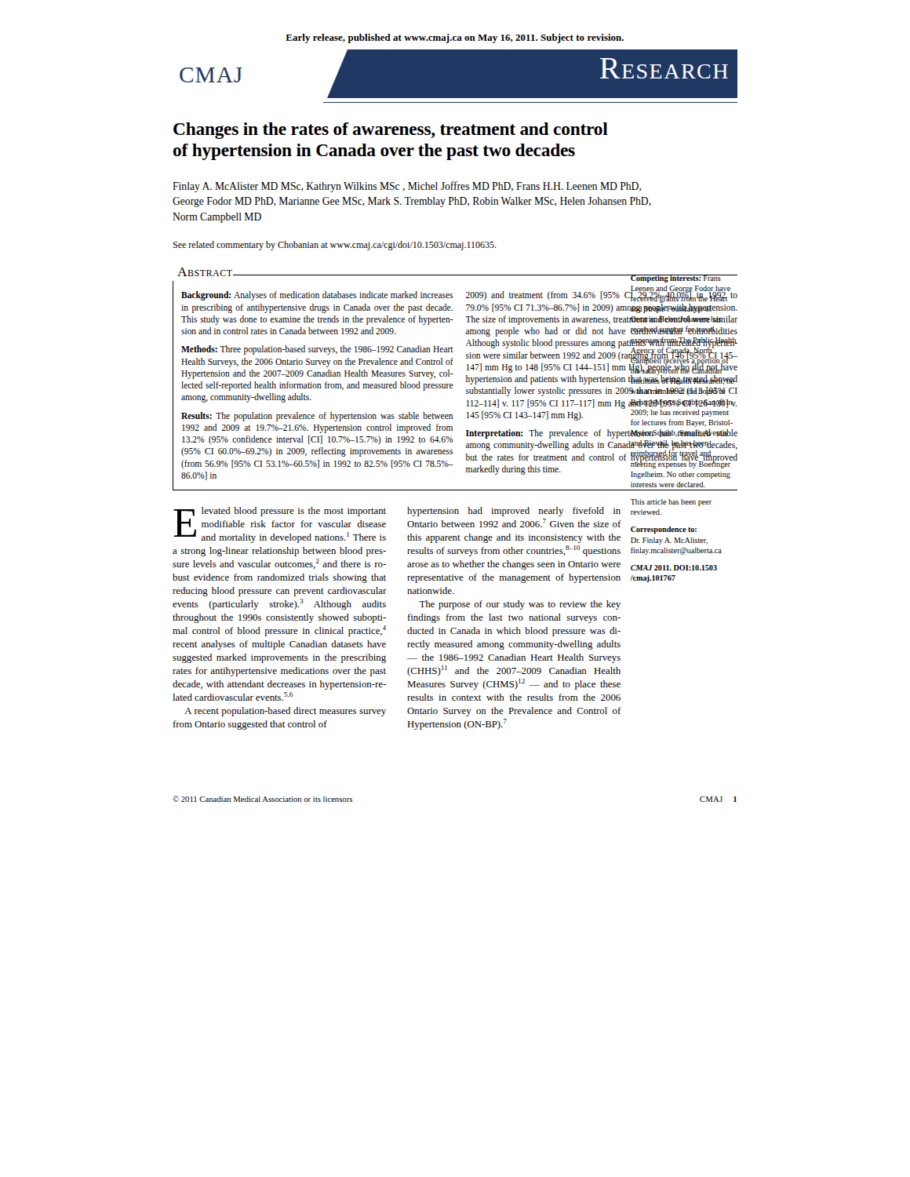Early release, published at www.cmaj.ca on May 16, 2011. Subject to revision.
CMAJ
Research
Changes in the rates of awareness, treatment and control
of hypertension in Canada over the past two decades
Finlay A. McAlister MD MSc, Kathryn Wilkins MSc , Michel Joffres MD PhD, Frans H.H. Leenen MD PhD,
George Fodor MD PhD, Marianne Gee MSc, Mark S. Tremblay PhD, Robin Walker MSc, Helen Johansen PhD,
Norm Campbell MD
See related commentary by Chobanian at www.cmaj.ca/cgi/doi/10.1503/cmaj.110635.
Abstract
Background: Analyses of medication databases indicate marked increases in prescribing of antihypertensive drugs in Canada over the past decade. This study was done to examine the trends in the prevalence of hypertension and in control rates in Canada between 1992 and 2009.
Methods: Three population-based surveys, the 1986–1992 Canadian Heart Health Surveys, the 2006 Ontario Survey on the Prevalence and Control of Hypertension and the 2007–2009 Canadian Health Measures Survey, collected self-reported health information from, and measured blood pressure among, community-dwelling adults.
Results: The population prevalence of hypertension was stable between 1992 and 2009 at 19.7%–21.6%. Hypertension control improved from 13.2% (95% confidence interval [CI] 10.7%–15.7%) in 1992 to 64.6% (95% CI 60.0%–69.2%) in 2009, reflecting improvements in awareness (from 56.9% [95% CI 53.1%–60.5%] in 1992 to 82.5% [95% CI 78.5%–86.0%] in
2009) and treatment (from 34.6% [95% CI 29.2%–40.0%] in 1992 to 79.0% [95% CI 71.3%–86.7%] in 2009) among people with hypertension. The size of improvements in awareness, treatment and control were similar among people who had or did not have cardiovascular comorbidities Although systolic blood pressures among patients with untreated hypertension were similar between 1992 and 2009 (ranging from 146 [95% CI 145–147] mm Hg to 148 [95% CI 144–151] mm Hg), people who did not have hypertension and patients with hypertension that was being treated showed substantially lower systolic pressures in 2009 than in 1992 (113 [95% CI 112–114] v. 117 [95% CI 117–117] mm Hg and 128 [95% CI 126–130] v. 145 [95% CI 143–147] mm Hg).
Interpretation: The prevalence of hypertension has remained stable among community-dwelling adults in Canada over the past two decades, but the rates for treatment and control of hypertension have improved markedly during this time.
Competing interests: Frans Leenen and George Fodor have received grants from the Heart and Stroke Foundation of Ontario. Helen Johansen has received support for travel expenses from The Public Health Agency of Canada. Norm Campbell receives a portion of his salary from the Canadian Institutes of Health Research; he was a member of the board of Bristol-Myers Squibb–Sanofi in 2009; he has received payment for lectures from Bayer, Bristol-Myers Squibb, Sanofi, Aventis and Biovail, he has been reimbursed for travel and meeting expenses by Boeringer Ingelheim. No other competing interests were declared.
This article has been peer reviewed.
Correspondence to:
Dr. Finlay A. McAlister, finlay.mcalister@ualberta.ca
CMAJ 2011. DOI:10.1503
/cmaj.101767
Elevated blood pressure is the most important modifiable risk factor for vascular disease and mortality in developed nations.1 There is a strong log-linear relationship between blood pressure levels and vascular outcomes,2 and there is robust evidence from randomized trials showing that reducing blood pressure can prevent cardiovascular events (particularly stroke).3 Although audits throughout the 1990s consistently showed suboptimal control of blood pressure in clinical practice,4 recent analyses of multiple Canadian datasets have suggested marked improvements in the prescribing rates for antihypertensive medications over the past decade, with attendant decreases in hypertension-related cardiovascular events.5,6
A recent population-based direct measures survey from Ontario suggested that control of
hypertension had improved nearly fivefold in Ontario between 1992 and 2006.7 Given the size of this apparent change and its inconsistency with the results of surveys from other countries,8–10 questions arose as to whether the changes seen in Ontario were representative of the management of hypertension nationwide.
The purpose of our study was to review the key findings from the last two national surveys conducted in Canada in which blood pressure was directly measured among community-dwelling adults — the 1986–1992 Canadian Heart Health Surveys (CHHS)11 and the 2007–2009 Canadian Health Measures Survey (CHMS)12 — and to place these results in context with the results from the 2006 Ontario Survey on the Prevalence and Control of Hypertension (ON-BP).7
© 2011 Canadian Medical Association or its licensors
CMAJ 1